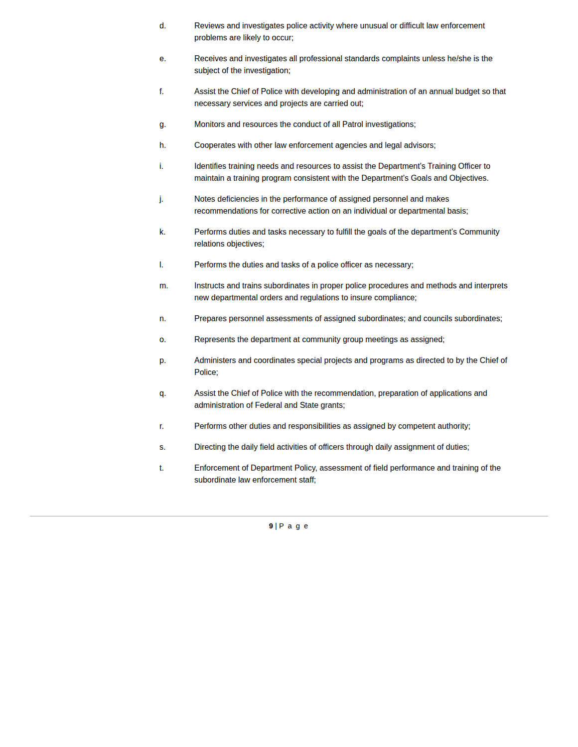d. Reviews and investigates police activity where unusual or difficult law enforcement problems are likely to occur;
e. Receives and investigates all professional standards complaints unless he/she is the subject of the investigation;
f. Assist the Chief of Police with developing and administration of an annual budget so that necessary services and projects are carried out;
g. Monitors and resources the conduct of all Patrol investigations;
h. Cooperates with other law enforcement agencies and legal advisors;
i. Identifies training needs and resources to assist the Department's Training Officer to maintain a training program consistent with the Department's Goals and Objectives.
j. Notes deficiencies in the performance of assigned personnel and makes recommendations for corrective action on an individual or departmental basis;
k. Performs duties and tasks necessary to fulfill the goals of the department’s Community relations objectives;
l. Performs the duties and tasks of a police officer as necessary;
m. Instructs and trains subordinates in proper police procedures and methods and interprets new departmental orders and regulations to insure compliance;
n. Prepares personnel assessments of assigned subordinates; and councils subordinates;
o. Represents the department at community group meetings as assigned;
p. Administers and coordinates special projects and programs as directed to by the Chief of Police;
q. Assist the Chief of Police with the recommendation, preparation of applications and administration of Federal and State grants;
r. Performs other duties and responsibilities as assigned by competent authority;
s. Directing the daily field activities of officers through daily assignment of duties;
t. Enforcement of Department Policy, assessment of field performance and training of the subordinate law enforcement staff;
9 | P a g e